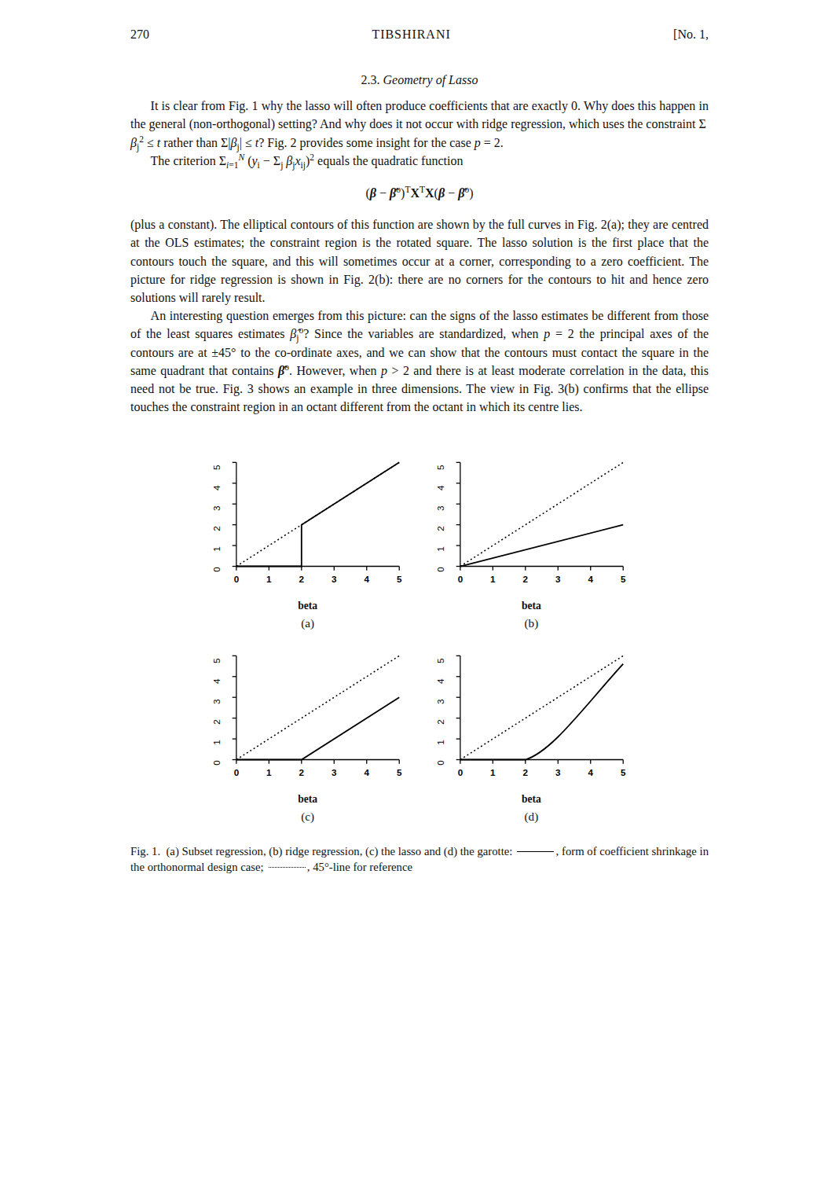270 TIBSHIRANI [No. 1,
2.3. Geometry of Lasso
It is clear from Fig. 1 why the lasso will often produce coefficients that are exactly 0. Why does this happen in the general (non-orthogonal) setting? And why does it not occur with ridge regression, which uses the constraint Σ βj2 ≤ t rather than Σ|βj| ≤ t? Fig. 2 provides some insight for the case p = 2.
The criterion Σi=1N (yi − Σj βjxij)2 equals the quadratic function
(β − β̂o)TXTX(β − β̂o)
(plus a constant). The elliptical contours of this function are shown by the full curves in Fig. 2(a); they are centred at the OLS estimates; the constraint region is the rotated square. The lasso solution is the first place that the contours touch the square, and this will sometimes occur at a corner, corresponding to a zero coefficient. The picture for ridge regression is shown in Fig. 2(b): there are no corners for the contours to hit and hence zero solutions will rarely result.
An interesting question emerges from this picture: can the signs of the lasso estimates be different from those of the least squares estimates β̂jo? Since the variables are standardized, when p = 2 the principal axes of the contours are at ±45° to the co-ordinate axes, and we can show that the contours must contact the square in the same quadrant that contains β̂o. However, when p > 2 and there is at least moderate correlation in the data, this need not be true. Fig. 3 shows an example in three dimensions. The view in Fig. 3(b) confirms that the ellipse touches the constraint region in an octant different from the octant in which its centre lies.
0 1 2 3 4 5 0 1 2 3 4 5
beta
(a)
0 1 2 3 4 5 0 1 2 3 4 5
beta
(b)
0 1 2 3 4 5 0 1 2 3 4 5
beta
(c)
0 1 2 3 4 5 0 1 2 3 4 5
beta
(d)
Fig. 1. (a) Subset regression, (b) ridge regression, (c) the lasso and (d) the garotte: , form of coefficient shrinkage in the orthonormal design case; , 45°-line for reference